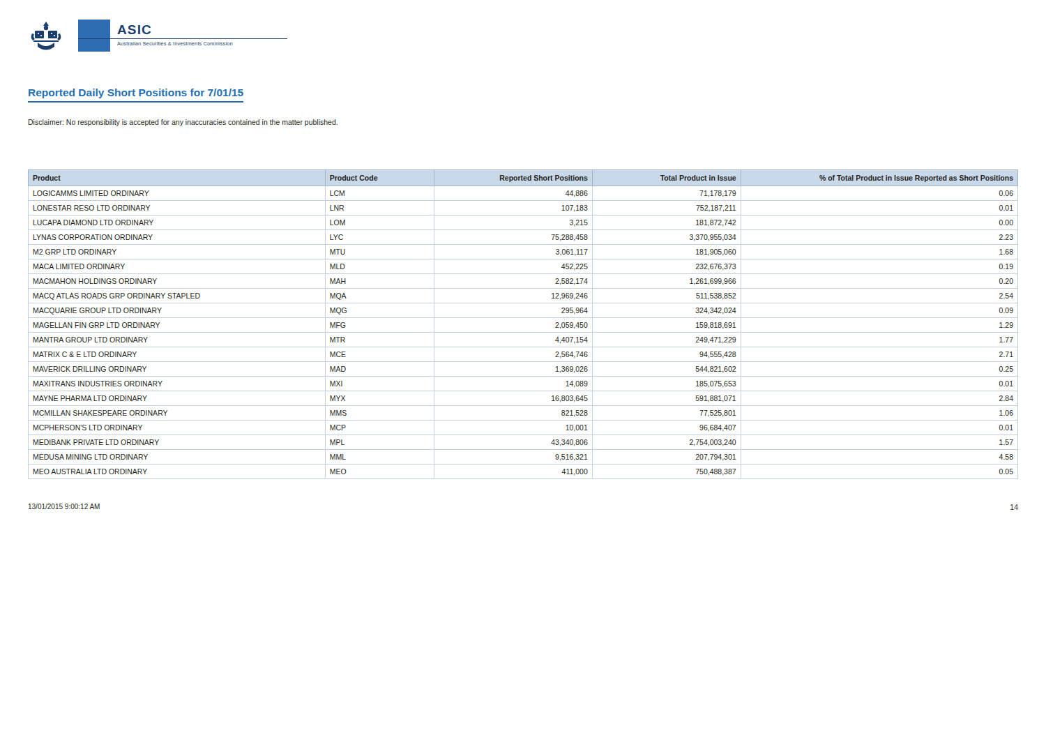ASIC
Australian Securities & Investments Commission
Reported Daily Short Positions for 7/01/15
Disclaimer: No responsibility is accepted for any inaccuracies contained in the matter published.
| Product | Product Code | Reported Short Positions | Total Product in Issue | % of Total Product in Issue Reported as Short Positions |
| --- | --- | --- | --- | --- |
| LOGICAMMS LIMITED ORDINARY | LCM | 44,886 | 71,178,179 | 0.06 |
| LONESTAR RESO LTD ORDINARY | LNR | 107,183 | 752,187,211 | 0.01 |
| LUCAPA DIAMOND LTD ORDINARY | LOM | 3,215 | 181,872,742 | 0.00 |
| LYNAS CORPORATION ORDINARY | LYC | 75,288,458 | 3,370,955,034 | 2.23 |
| M2 GRP LTD ORDINARY | MTU | 3,061,117 | 181,905,060 | 1.68 |
| MACA LIMITED ORDINARY | MLD | 452,225 | 232,676,373 | 0.19 |
| MACMAHON HOLDINGS ORDINARY | MAH | 2,582,174 | 1,261,699,966 | 0.20 |
| MACQ ATLAS ROADS GRP ORDINARY STAPLED | MQA | 12,969,246 | 511,538,852 | 2.54 |
| MACQUARIE GROUP LTD ORDINARY | MQG | 295,964 | 324,342,024 | 0.09 |
| MAGELLAN FIN GRP LTD ORDINARY | MFG | 2,059,450 | 159,818,691 | 1.29 |
| MANTRA GROUP LTD ORDINARY | MTR | 4,407,154 | 249,471,229 | 1.77 |
| MATRIX C & E LTD ORDINARY | MCE | 2,564,746 | 94,555,428 | 2.71 |
| MAVERICK DRILLING ORDINARY | MAD | 1,369,026 | 544,821,602 | 0.25 |
| MAXITRANS INDUSTRIES ORDINARY | MXI | 14,089 | 185,075,653 | 0.01 |
| MAYNE PHARMA LTD ORDINARY | MYX | 16,803,645 | 591,881,071 | 2.84 |
| MCMILLAN SHAKESPEARE ORDINARY | MMS | 821,528 | 77,525,801 | 1.06 |
| MCPHERSON'S LTD ORDINARY | MCP | 10,001 | 96,684,407 | 0.01 |
| MEDIBANK PRIVATE LTD ORDINARY | MPL | 43,340,806 | 2,754,003,240 | 1.57 |
| MEDUSA MINING LTD ORDINARY | MML | 9,516,321 | 207,794,301 | 4.58 |
| MEO AUSTRALIA LTD ORDINARY | MEO | 411,000 | 750,488,387 | 0.05 |
13/01/2015 9:00:12 AM 14